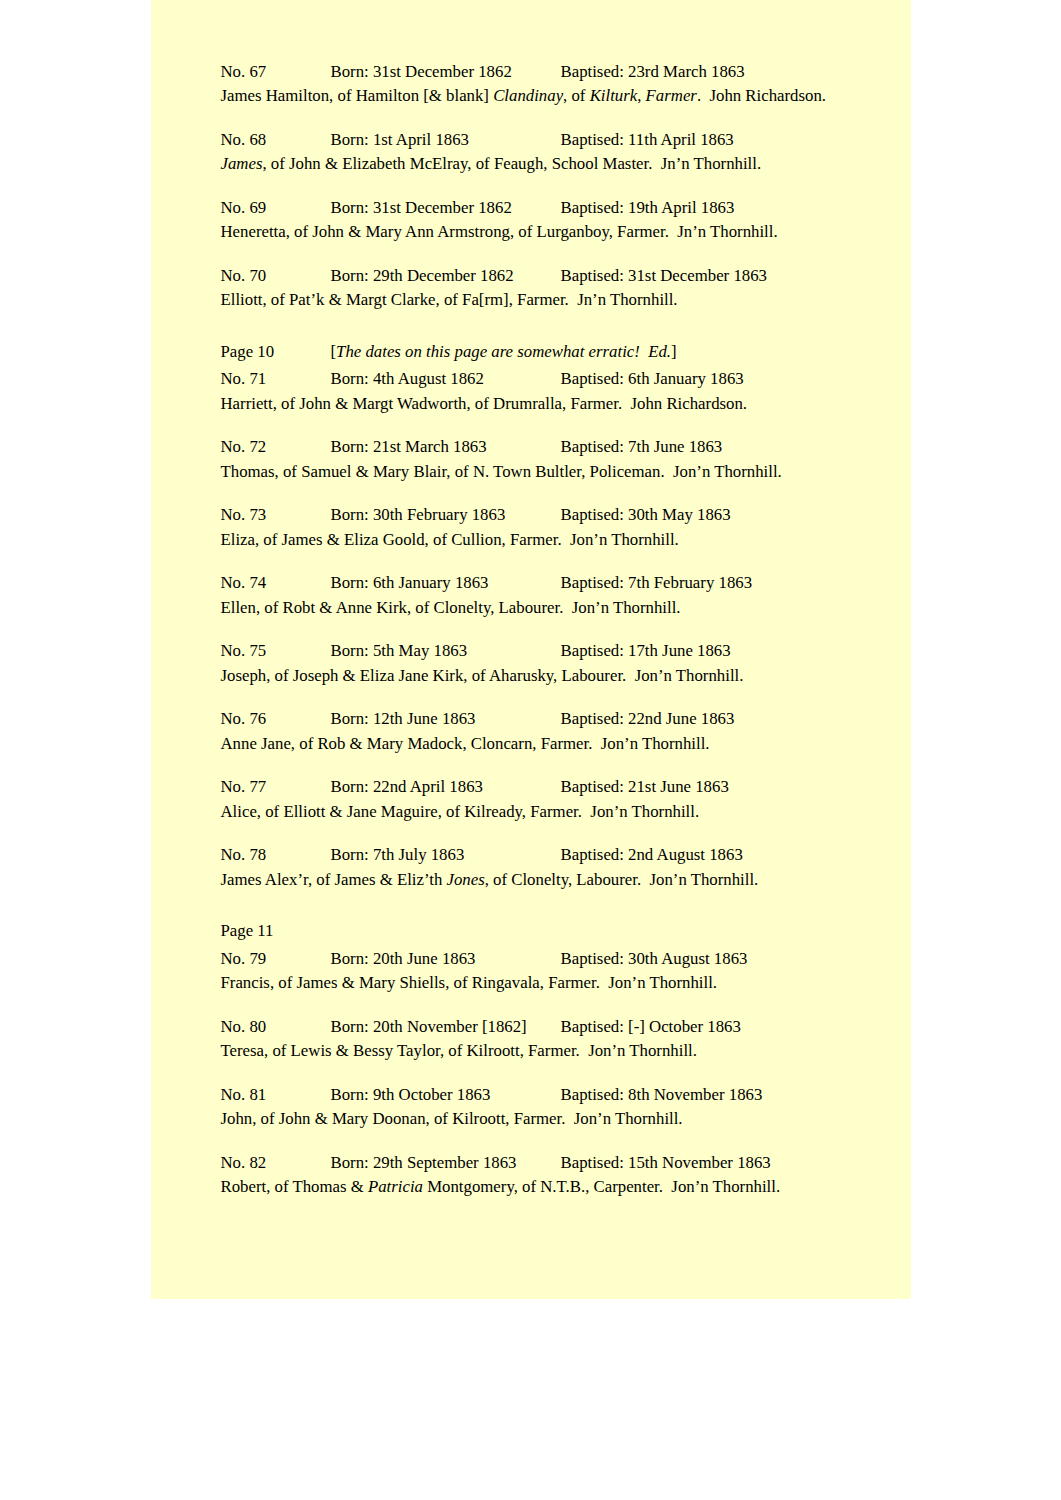No. 67 Born: 31st December 1862 Baptised: 23rd March 1863 James Hamilton, of Hamilton [& blank] Clandinay, of Kilturk, Farmer. John Richardson.
No. 68 Born: 1st April 1863 Baptised: 11th April 1863 James, of John & Elizabeth McElray, of Feaugh, School Master. Jn’n Thornhill.
No. 69 Born: 31st December 1862 Baptised: 19th April 1863 Heneretta, of John & Mary Ann Armstrong, of Lurganboy, Farmer. Jn’n Thornhill.
No. 70 Born: 29th December 1862 Baptised: 31st December 1863 Elliott, of Pat’k & Margt Clarke, of Fa[rm], Farmer. Jn’n Thornhill.
Page 10[The dates on this page are somewhat erratic! Ed.]
No. 71 Born: 4th August 1862 Baptised: 6th January 1863 Harriett, of John & Margt Wadworth, of Drumralla, Farmer. John Richardson.
No. 72 Born: 21st March 1863 Baptised: 7th June 1863 Thomas, of Samuel & Mary Blair, of N. Town Bultler, Policeman. Jon’n Thornhill.
No. 73 Born: 30th February 1863 Baptised: 30th May 1863 Eliza, of James & Eliza Goold, of Cullion, Farmer. Jon’n Thornhill.
No. 74 Born: 6th January 1863 Baptised: 7th February 1863 Ellen, of Robt & Anne Kirk, of Clonelty, Labourer. Jon’n Thornhill.
No. 75 Born: 5th May 1863 Baptised: 17th June 1863 Joseph, of Joseph & Eliza Jane Kirk, of Aharusky, Labourer. Jon’n Thornhill.
No. 76 Born: 12th June 1863 Baptised: 22nd June 1863 Anne Jane, of Rob & Mary Madock, Cloncarn, Farmer. Jon’n Thornhill.
No. 77 Born: 22nd April 1863 Baptised: 21st June 1863 Alice, of Elliott & Jane Maguire, of Kilready, Farmer. Jon’n Thornhill.
No. 78 Born: 7th July 1863 Baptised: 2nd August 1863 James Alex’r, of James & Eliz’th Jones, of Clonelty, Labourer. Jon’n Thornhill.
Page 11
No. 79 Born: 20th June 1863 Baptised: 30th August 1863 Francis, of James & Mary Shiells, of Ringavala, Farmer. Jon’n Thornhill.
No. 80 Born: 20th November [1862] Baptised: [-] October 1863 Teresa, of Lewis & Bessy Taylor, of Kilroott, Farmer. Jon’n Thornhill.
No. 81 Born: 9th October 1863 Baptised: 8th November 1863 John, of John & Mary Doonan, of Kilroott, Farmer. Jon’n Thornhill.
No. 82 Born: 29th September 1863 Baptised: 15th November 1863 Robert, of Thomas & Patricia Montgomery, of N.T.B., Carpenter. Jon’n Thornhill.